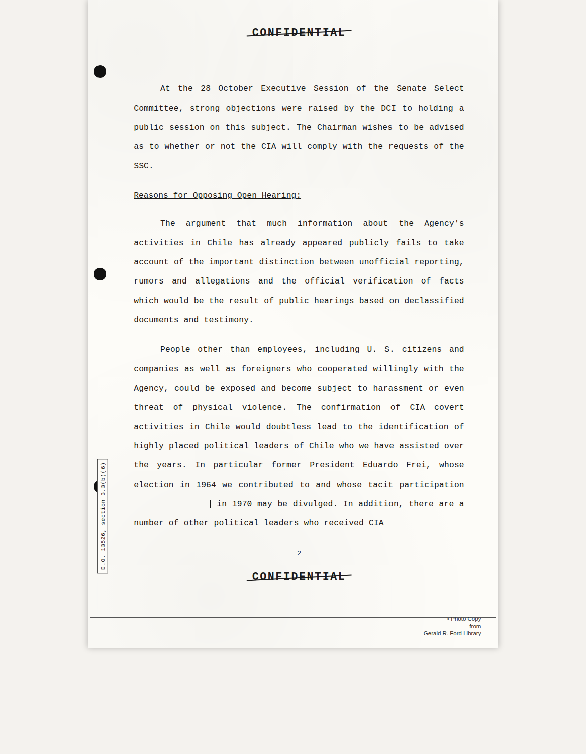CONFIDENTIAL
At the 28 October Executive Session of the Senate Select Committee, strong objections were raised by the DCI to holding a public session on this subject. The Chairman wishes to be advised as to whether or not the CIA will comply with the requests of the SSC.
Reasons for Opposing Open Hearing:
The argument that much information about the Agency's activities in Chile has already appeared publicly fails to take account of the important distinction between unofficial reporting, rumors and allegations and the official verification of facts which would be the result of public hearings based on declassified documents and testimony.
People other than employees, including U. S. citizens and companies as well as foreigners who cooperated willingly with the Agency, could be exposed and become subject to harassment or even threat of physical violence. The confirmation of CIA covert activities in Chile would doubtless lead to the identification of highly placed political leaders of Chile who we have assisted over the years. In particular former President Eduardo Frei, whose election in 1964 we contributed to and whose tacit participation in 1970 may be divulged. In addition, there are a number of other political leaders who received CIA
2
CONFIDENTIAL
E.O. 13526, section 3.3(b)(6)
•Photo Copy
from
Gerald R. Ford Library